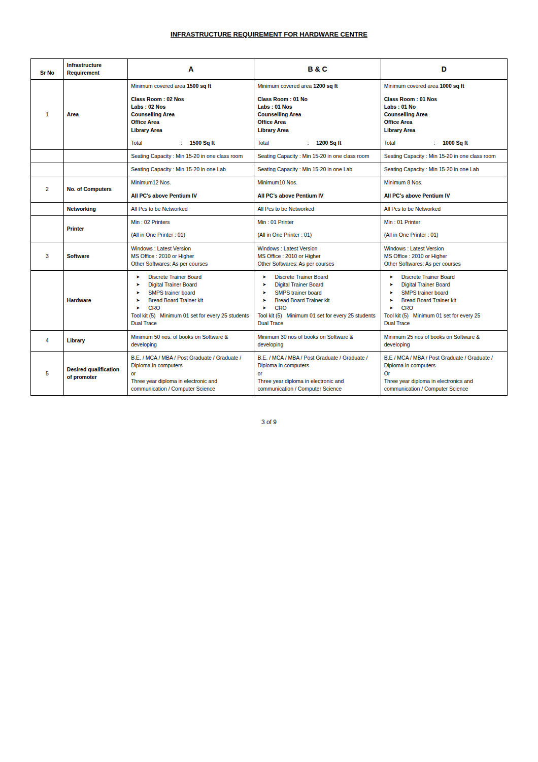INFRASTRUCTURE REQUIREMENT FOR HARDWARE CENTRE
| Sr No | Infrastructure Requirement | A | B & C | D |
| --- | --- | --- | --- | --- |
| 1 | Area | Minimum covered area 1500 sq ft Class Room : 02 Nos Labs : 02 Nos Counselling Area Office Area Library Area Total : 1500 Sq ft | Minimum covered area 1200 sq ft Class Room : 01 No Labs : 01 Nos Counselling Area Office Area Library Area Total : 1200 Sq ft | Minimum covered area 1000 sq ft Class Room : 01 Nos Labs : 01 No Counselling Area Office Area Library Area Total : 1000 Sq ft |
| | | Seating Capacity : Min 15-20 in one class room | Seating Capacity : Min 15-20 in one class room | Seating Capacity : Min 15-20 in one class room |
| | | Seating Capacity : Min 15-20 in one Lab | Seating Capacity : Min 15-20 in one Lab | Seating Capacity : Min 15-20 in one Lab |
| 2 | No. of Computers | Minimum12 Nos. All PC’s above Pentium IV | Minimum10 Nos. All PC’s above Pentium IV | Minimum 8 Nos. All PC’s above Pentium IV |
| | Networking | All Pcs to be Networked | All Pcs to be Networked | All Pcs to be Networked |
| | Printer | Min : 02 Printers (All in One Printer : 01) | Min : 01 Printer (All in One Printer : 01) | Min : 01 Printer (All in One Printer : 01) |
| 3 | Software | Windows : Latest Version MS Office : 2010 or Higher Other Softwares: As per courses | Windows : Latest Version MS Office : 2010 or Higher Other Softwares: As per courses | Windows : Latest Version MS Office : 2010 or Higher Other Softwares: As per courses |
| | Hardware | Discrete Trainer Board Digital Trainer Board SMPS trainer board Bread Board Trainer kit CRO Tool kit (5) Minimum 01 set for every 25 students Dual Trace | Discrete Trainer Board Digital Trainer Board SMPS trainer board Bread Board Trainer kit CRO Tool kit (5) Minimum 01 set for every 25 students Dual Trace | Discrete Trainer Board Digital Trainer Board SMPS trainer board Bread Board Trainer kit CRO Tool kit (5) Minimum 01 set for every 25 Dual Trace |
| 4 | Library | Minimum 50 nos. of books on Software & developing | Minimum 30 nos of books on Software & developing | Minimum 25 nos of books on Software & developing |
| 5 | Desired qualification of promoter | B.E. / MCA / MBA / Post Graduate / Graduate / Diploma in computers or Three year diploma in electronic and communication / Computer Science | B.E. / MCA / MBA / Post Graduate / Graduate / Diploma in computers or Three year diploma in electronic and communication / Computer Science | B.E / MCA / MBA / Post Graduate / Graduate / Diploma in computers Or Three year diploma in electronics and communication / Computer Science |
3 of 9